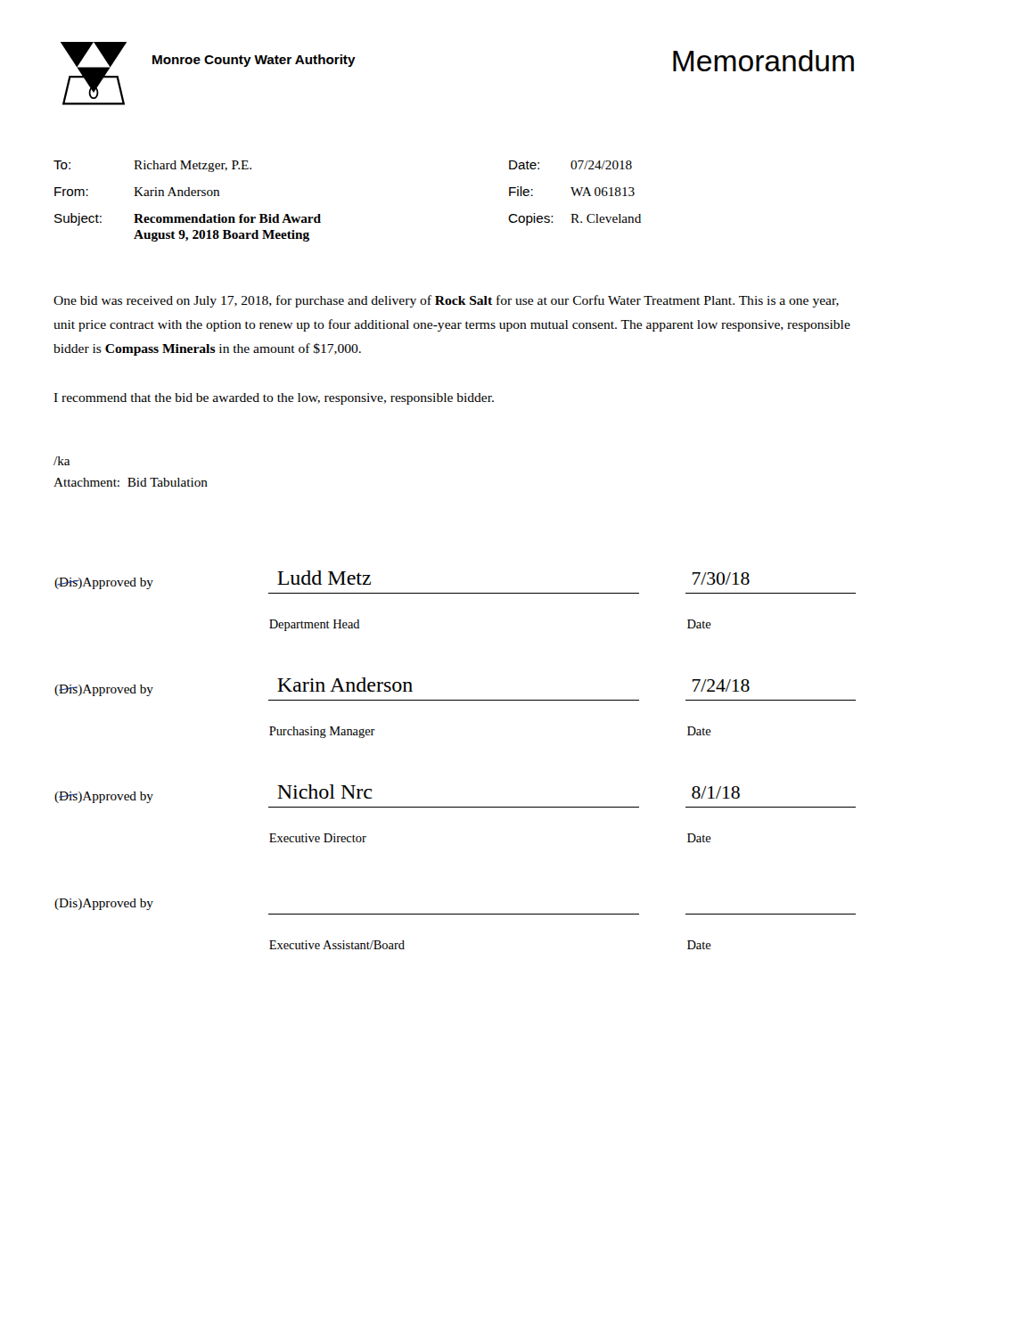Monroe County Water Authority
Memorandum
| To: | Richard Metzger, P.E. | Date: | 07/24/2018 |
| From: | Karin Anderson | File: | WA 061813 |
| Subject: | Recommendation for Bid Award August 9, 2018 Board Meeting | Copies: | R. Cleveland |
One bid was received on July 17, 2018, for purchase and delivery of Rock Salt for use at our Corfu Water Treatment Plant. This is a one year, unit price contract with the option to renew up to four additional one-year terms upon mutual consent. The apparent low responsive, responsible bidder is Compass Minerals in the amount of $17,000.
I recommend that the bid be awarded to the low, responsive, responsible bidder.
/ka
Attachment: Bid Tabulation
| ( Dis )Approved by | Ludd Metz | | 7/30/18 |
| | Department Head | | Date |
| ( Dis )Approved by | Karin Anderson | | 7/24/18 |
| | Purchasing Manager | | Date |
| ( Dis )Approved by | Nichol Nrc | | 8/1/18 |
| | Executive Director | | Date |
| (Dis)Approved by | | | |
| | Executive Assistant/Board | | Date |